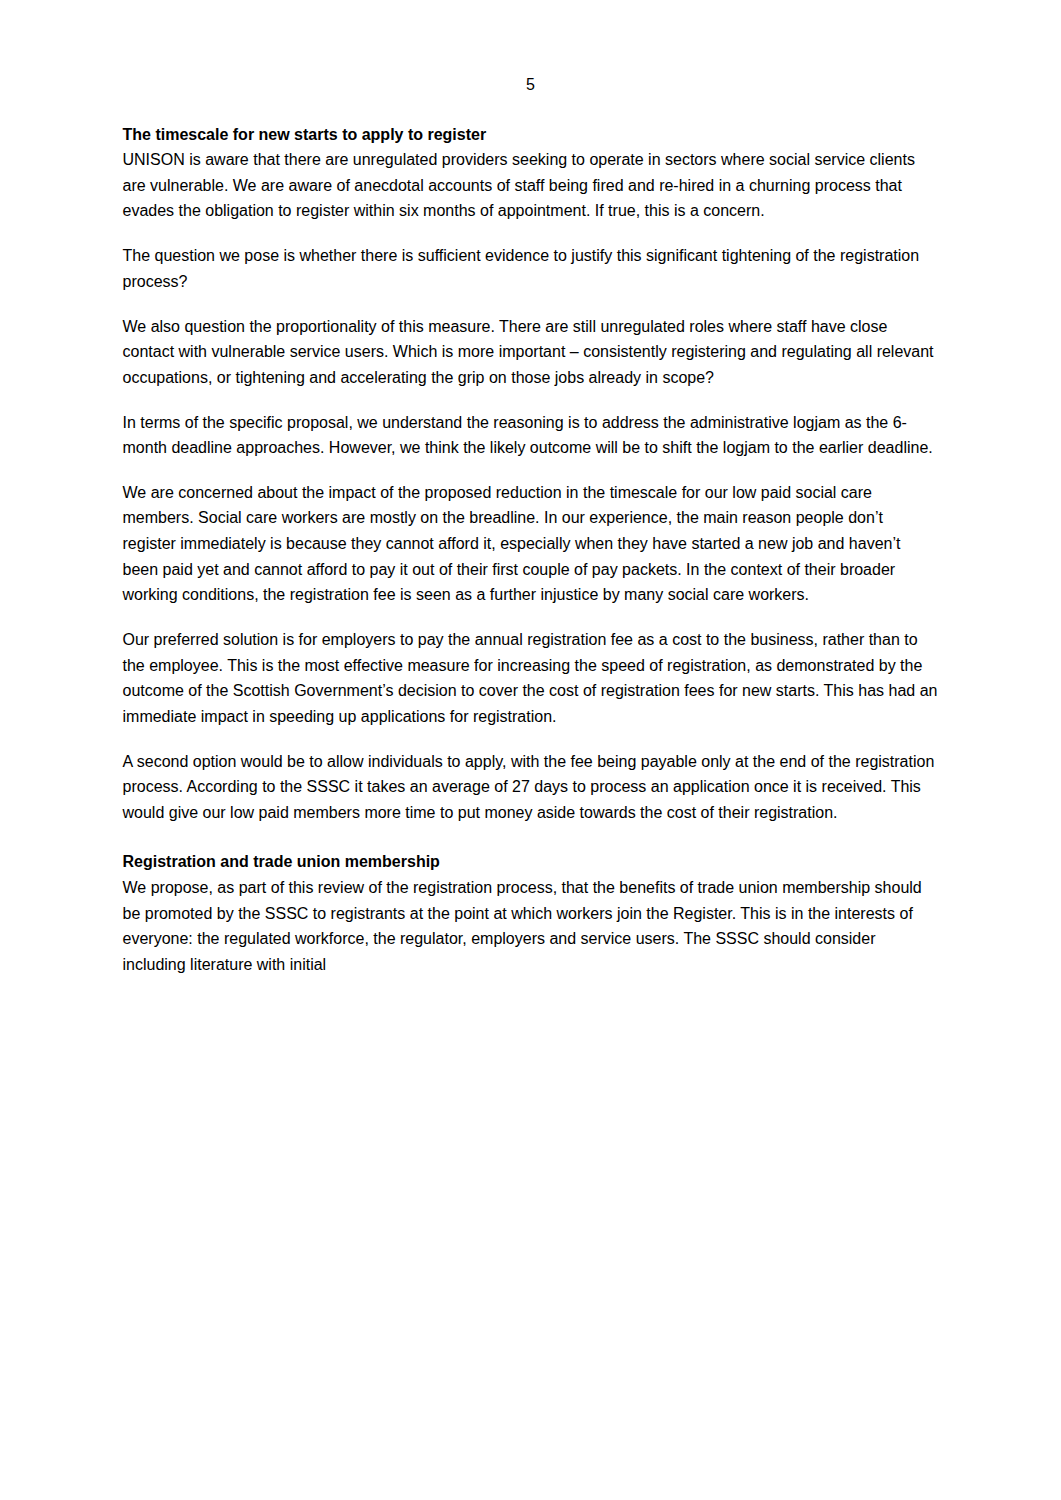5
The timescale for new starts to apply to register
UNISON is aware that there are unregulated providers seeking to operate in sectors where social service clients are vulnerable. We are aware of anecdotal accounts of staff being fired and re-hired in a churning process that evades the obligation to register within six months of appointment. If true, this is a concern.
The question we pose is whether there is sufficient evidence to justify this significant tightening of the registration process?
We also question the proportionality of this measure. There are still unregulated roles where staff have close contact with vulnerable service users. Which is more important – consistently registering and regulating all relevant occupations, or tightening and accelerating the grip on those jobs already in scope?
In terms of the specific proposal, we understand the reasoning is to address the administrative logjam as the 6-month deadline approaches. However, we think the likely outcome will be to shift the logjam to the earlier deadline.
We are concerned about the impact of the proposed reduction in the timescale for our low paid social care members. Social care workers are mostly on the breadline. In our experience, the main reason people don’t register immediately is because they cannot afford it, especially when they have started a new job and haven’t been paid yet and cannot afford to pay it out of their first couple of pay packets. In the context of their broader working conditions, the registration fee is seen as a further injustice by many social care workers.
Our preferred solution is for employers to pay the annual registration fee as a cost to the business, rather than to the employee. This is the most effective measure for increasing the speed of registration, as demonstrated by the outcome of the Scottish Government’s decision to cover the cost of registration fees for new starts. This has had an immediate impact in speeding up applications for registration.
A second option would be to allow individuals to apply, with the fee being payable only at the end of the registration process. According to the SSSC it takes an average of 27 days to process an application once it is received. This would give our low paid members more time to put money aside towards the cost of their registration.
Registration and trade union membership
We propose, as part of this review of the registration process, that the benefits of trade union membership should be promoted by the SSSC to registrants at the point at which workers join the Register. This is in the interests of everyone: the regulated workforce, the regulator, employers and service users. The SSSC should consider including literature with initial